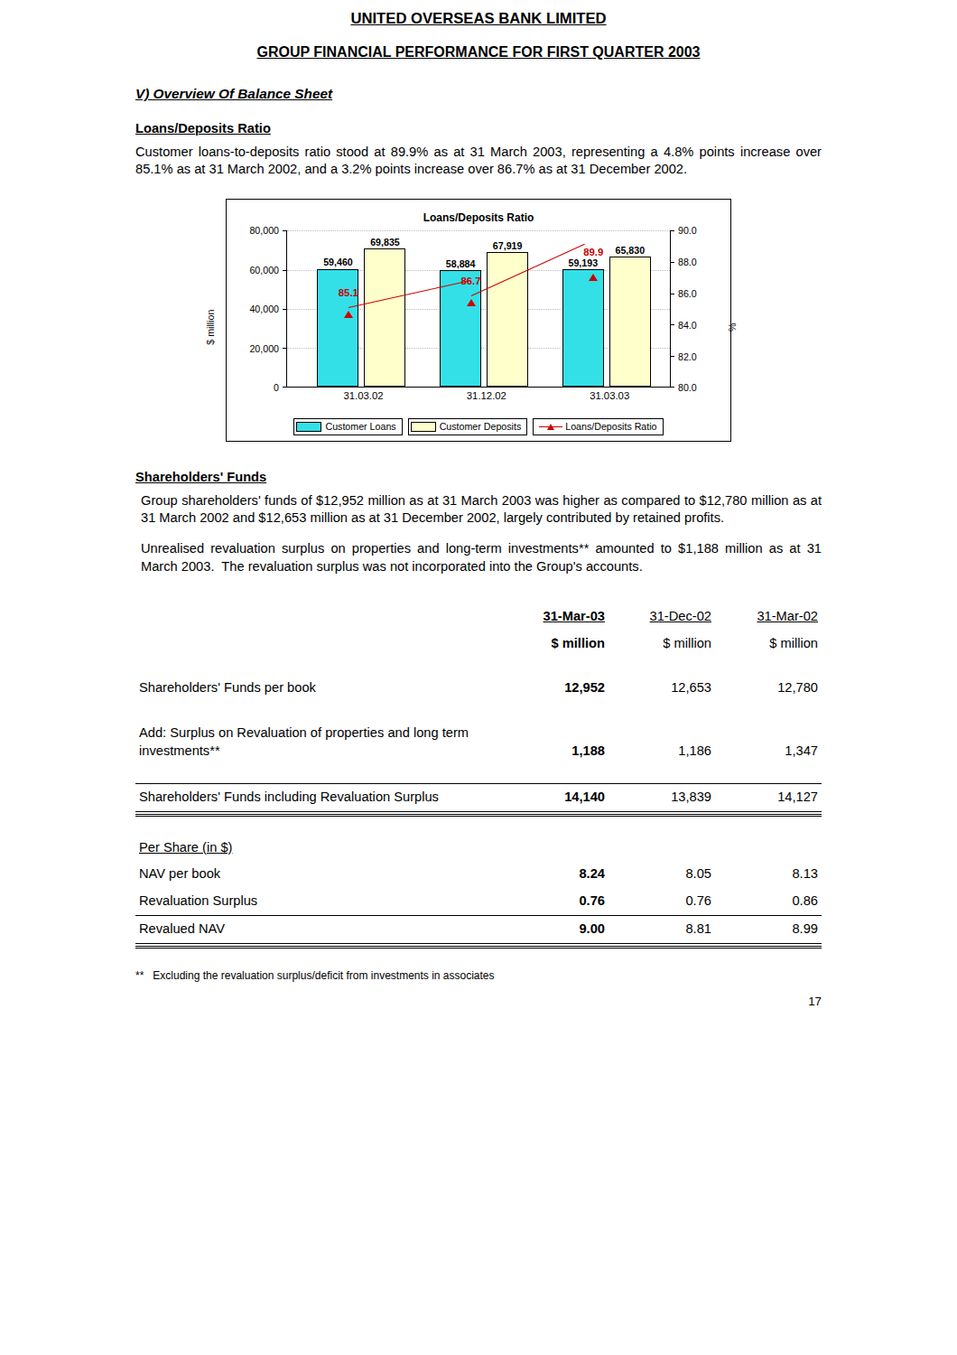UNITED OVERSEAS BANK LIMITED
GROUP FINANCIAL PERFORMANCE FOR FIRST QUARTER 2003
V) Overview Of Balance Sheet
Loans/Deposits Ratio
Customer loans-to-deposits ratio stood at 89.9% as at 31 March 2003, representing a 4.8% points increase over 85.1% as at 31 March 2002, and a 3.2% points increase over 86.7% as at 31 December 2002.
Loans/Deposits Ratio
$ million
%
80,000 60,000 40,000 20,000 0
90.0 88.0 86.0 84.0 82.0 80.0
59,460
69,835
58,884
67,919
59,193
65,830
85.1
86.7
89.9
31.03.02
31.12.02
31.03.03
Customer Loans
Customer Deposits
Loans/Deposits Ratio
Shareholders' Funds
Group shareholders' funds of $12,952 million as at 31 March 2003 was higher as compared to $12,780 million as at 31 March 2002 and $12,653 million as at 31 December 2002, largely contributed by retained profits.
Unrealised revaluation surplus on properties and long-term investments** amounted to $1,188 million as at 31 March 2003. The revaluation surplus was not incorporated into the Group's accounts.
| | 31-Mar-03 | 31-Dec-02 | 31-Mar-02 |
| --- | --- | --- | --- |
| | $ million | $ million | $ million |
| Shareholders' Funds per book | 12,952 | 12,653 | 12,780 |
| Add: Surplus on Revaluation of properties and long term investments** | 1,188 | 1,186 | 1,347 |
| Shareholders' Funds including Revaluation Surplus | 14,140 | 13,839 | 14,127 |
| Per Share (in $) | | | |
| NAV per book | 8.24 | 8.05 | 8.13 |
| Revaluation Surplus | 0.76 | 0.76 | 0.86 |
| Revalued NAV | 9.00 | 8.81 | 8.99 |
** Excluding the revaluation surplus/deficit from investments in associates
17